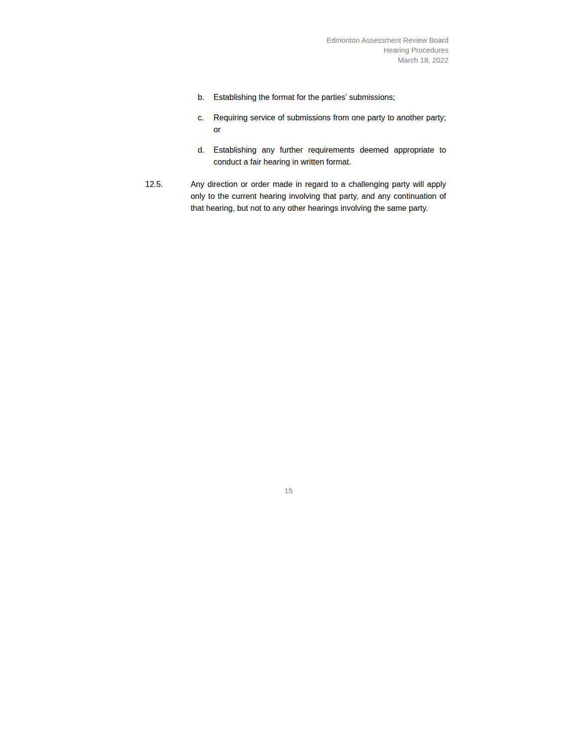Edmonton Assessment Review Board
Hearing Procedures
March 18, 2022
b. Establishing the format for the parties’ submissions;
c. Requiring service of submissions from one party to another party; or
d. Establishing any further requirements deemed appropriate to conduct a fair hearing in written format.
12.5. Any direction or order made in regard to a challenging party will apply only to the current hearing involving that party, and any continuation of that hearing, but not to any other hearings involving the same party.
15